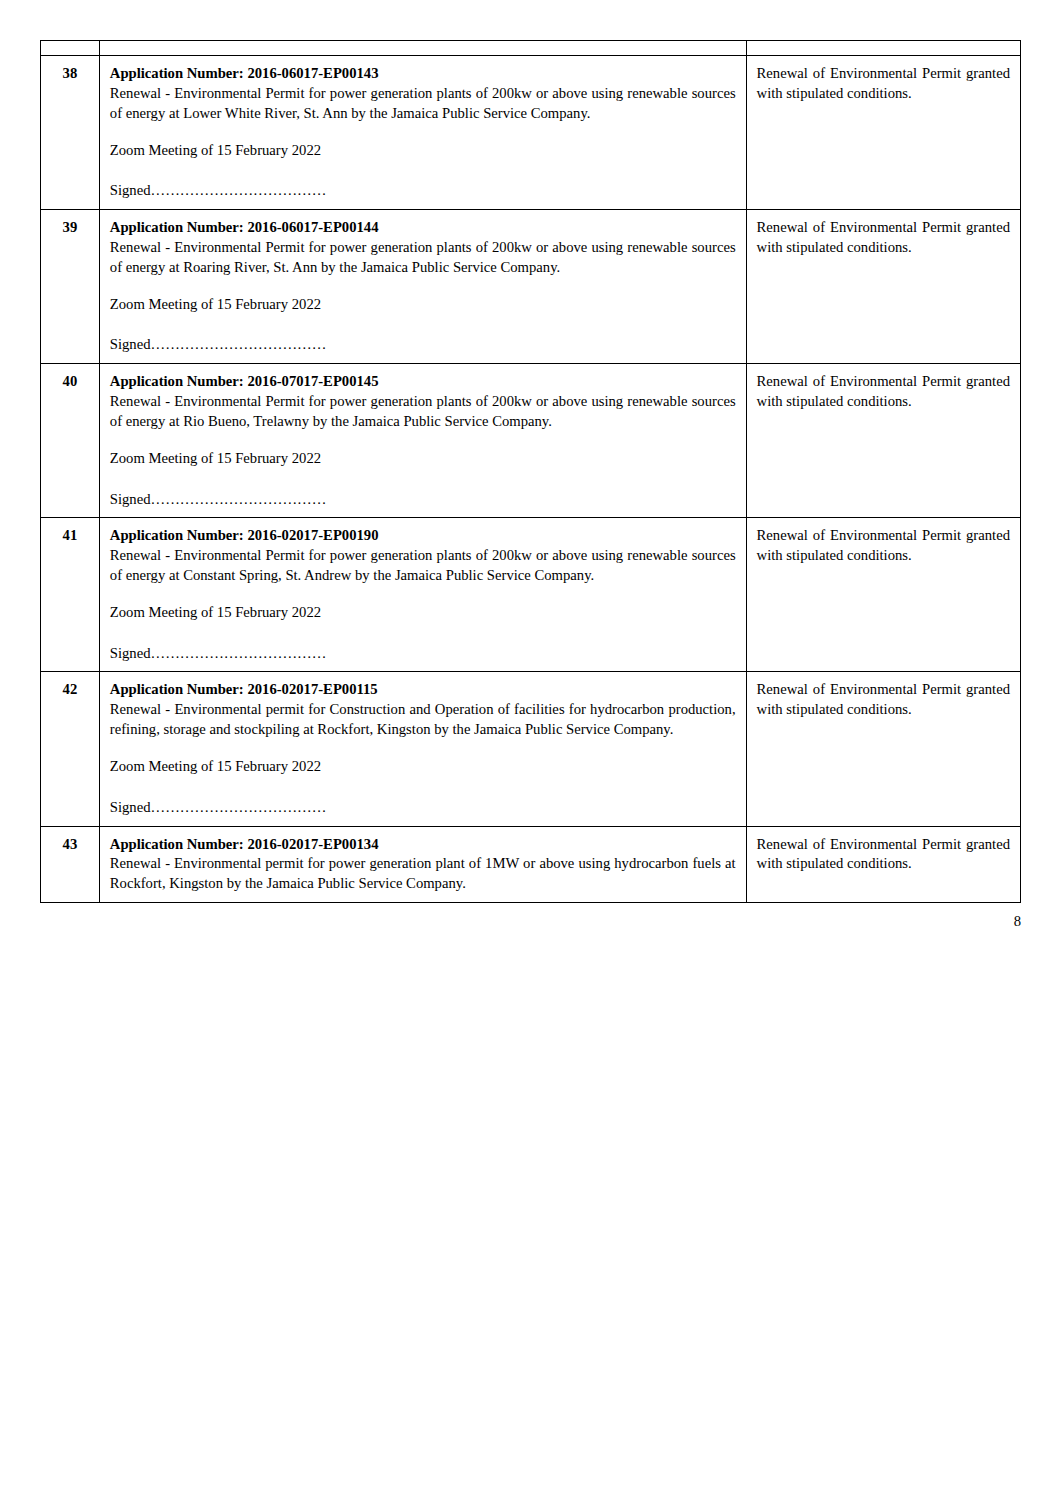| 38 | Application Number: 2016-06017-EP00143 Renewal - Environmental Permit for power generation plants of 200kw or above using renewable sources of energy at Lower White River, St. Ann by the Jamaica Public Service Company. Zoom Meeting of 15 February 2022 Signed……………………………… | Renewal of Environmental Permit granted with stipulated conditions. |
| 39 | Application Number: 2016-06017-EP00144 Renewal - Environmental Permit for power generation plants of 200kw or above using renewable sources of energy at Roaring River, St. Ann by the Jamaica Public Service Company. Zoom Meeting of 15 February 2022 Signed……………………………… | Renewal of Environmental Permit granted with stipulated conditions. |
| 40 | Application Number: 2016-07017-EP00145 Renewal - Environmental Permit for power generation plants of 200kw or above using renewable sources of energy at Rio Bueno, Trelawny by the Jamaica Public Service Company. Zoom Meeting of 15 February 2022 Signed……………………………… | Renewal of Environmental Permit granted with stipulated conditions. |
| 41 | Application Number: 2016-02017-EP00190 Renewal - Environmental Permit for power generation plants of 200kw or above using renewable sources of energy at Constant Spring, St. Andrew by the Jamaica Public Service Company. Zoom Meeting of 15 February 2022 Signed……………………………… | Renewal of Environmental Permit granted with stipulated conditions. |
| 42 | Application Number: 2016-02017-EP00115 Renewal - Environmental permit for Construction and Operation of facilities for hydrocarbon production, refining, storage and stockpiling at Rockfort, Kingston by the Jamaica Public Service Company. Zoom Meeting of 15 February 2022 Signed……………………………… | Renewal of Environmental Permit granted with stipulated conditions. |
| 43 | Application Number: 2016-02017-EP00134 Renewal - Environmental permit for power generation plant of 1MW or above using hydrocarbon fuels at Rockfort, Kingston by the Jamaica Public Service Company. | Renewal of Environmental Permit granted with stipulated conditions. |
8